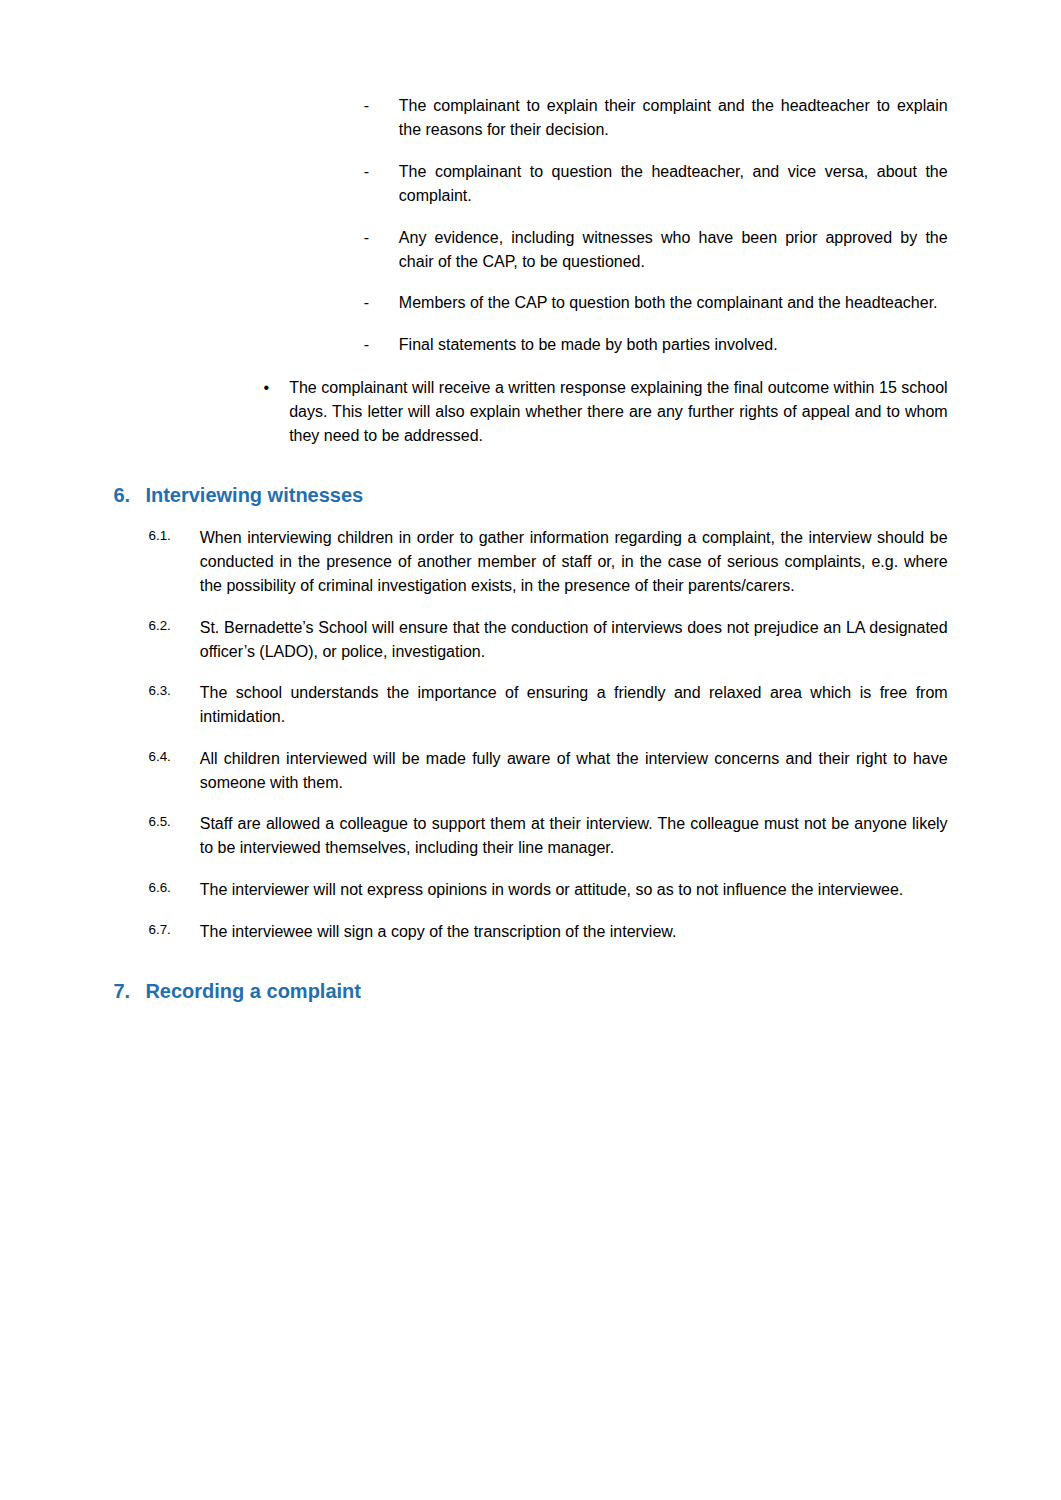The complainant to explain their complaint and the headteacher to explain the reasons for their decision.
The complainant to question the headteacher, and vice versa, about the complaint.
Any evidence, including witnesses who have been prior approved by the chair of the CAP, to be questioned.
Members of the CAP to question both the complainant and the headteacher.
Final statements to be made by both parties involved.
The complainant will receive a written response explaining the final outcome within 15 school days. This letter will also explain whether there are any further rights of appeal and to whom they need to be addressed.
6. Interviewing witnesses
6.1. When interviewing children in order to gather information regarding a complaint, the interview should be conducted in the presence of another member of staff or, in the case of serious complaints, e.g. where the possibility of criminal investigation exists, in the presence of their parents/carers.
6.2. St. Bernadette’s School will ensure that the conduction of interviews does not prejudice an LA designated officer’s (LADO), or police, investigation.
6.3. The school understands the importance of ensuring a friendly and relaxed area which is free from intimidation.
6.4. All children interviewed will be made fully aware of what the interview concerns and their right to have someone with them.
6.5. Staff are allowed a colleague to support them at their interview. The colleague must not be anyone likely to be interviewed themselves, including their line manager.
6.6. The interviewer will not express opinions in words or attitude, so as to not influence the interviewee.
6.7. The interviewee will sign a copy of the transcription of the interview.
7. Recording a complaint